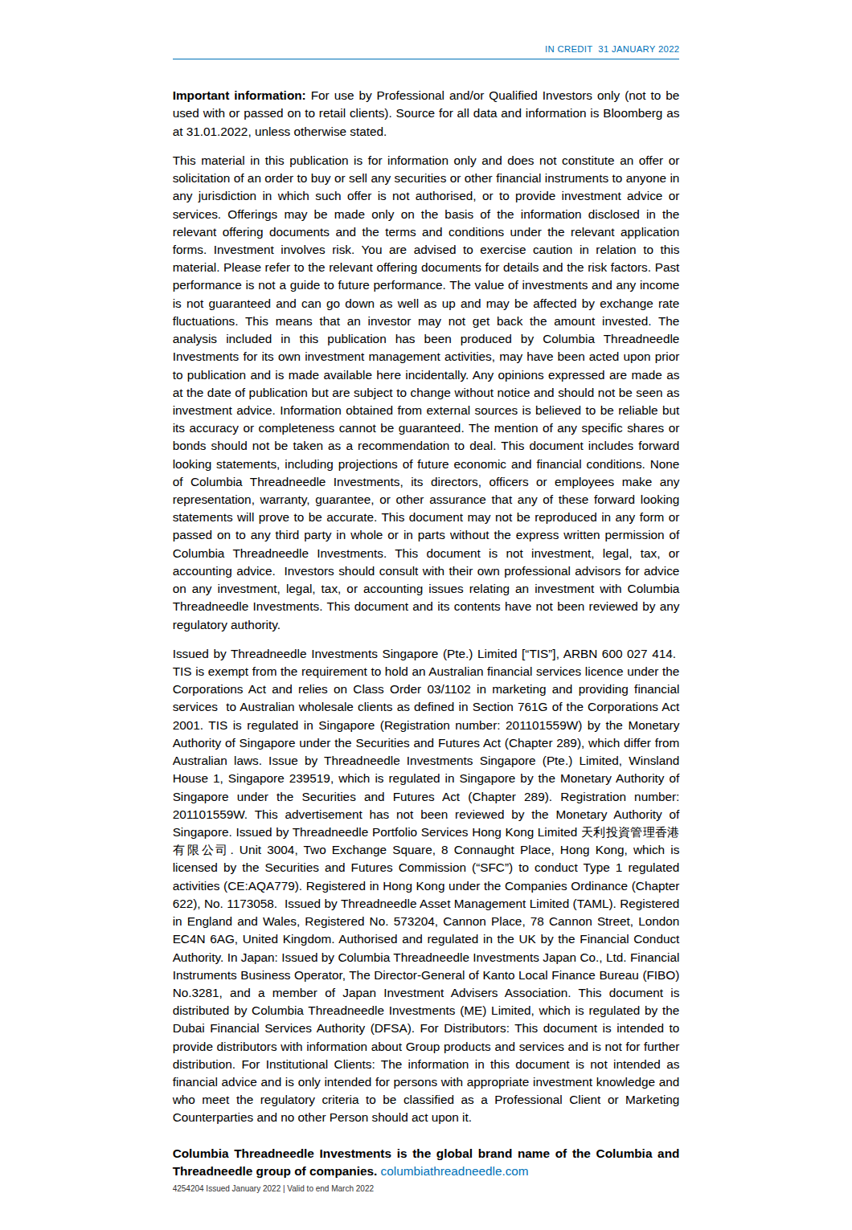IN CREDIT 31 JANUARY 2022
Important information: For use by Professional and/or Qualified Investors only (not to be used with or passed on to retail clients). Source for all data and information is Bloomberg as at 31.01.2022, unless otherwise stated.
This material in this publication is for information only and does not constitute an offer or solicitation of an order to buy or sell any securities or other financial instruments to anyone in any jurisdiction in which such offer is not authorised, or to provide investment advice or services. Offerings may be made only on the basis of the information disclosed in the relevant offering documents and the terms and conditions under the relevant application forms. Investment involves risk. You are advised to exercise caution in relation to this material. Please refer to the relevant offering documents for details and the risk factors. Past performance is not a guide to future performance. The value of investments and any income is not guaranteed and can go down as well as up and may be affected by exchange rate fluctuations. This means that an investor may not get back the amount invested. The analysis included in this publication has been produced by Columbia Threadneedle Investments for its own investment management activities, may have been acted upon prior to publication and is made available here incidentally. Any opinions expressed are made as at the date of publication but are subject to change without notice and should not be seen as investment advice. Information obtained from external sources is believed to be reliable but its accuracy or completeness cannot be guaranteed. The mention of any specific shares or bonds should not be taken as a recommendation to deal. This document includes forward looking statements, including projections of future economic and financial conditions. None of Columbia Threadneedle Investments, its directors, officers or employees make any representation, warranty, guarantee, or other assurance that any of these forward looking statements will prove to be accurate. This document may not be reproduced in any form or passed on to any third party in whole or in parts without the express written permission of Columbia Threadneedle Investments. This document is not investment, legal, tax, or accounting advice. Investors should consult with their own professional advisors for advice on any investment, legal, tax, or accounting issues relating an investment with Columbia Threadneedle Investments. This document and its contents have not been reviewed by any regulatory authority.
Issued by Threadneedle Investments Singapore (Pte.) Limited [“TIS”], ARBN 600 027 414. TIS is exempt from the requirement to hold an Australian financial services licence under the Corporations Act and relies on Class Order 03/1102 in marketing and providing financial services to Australian wholesale clients as defined in Section 761G of the Corporations Act 2001. TIS is regulated in Singapore (Registration number: 201101559W) by the Monetary Authority of Singapore under the Securities and Futures Act (Chapter 289), which differ from Australian laws. Issue by Threadneedle Investments Singapore (Pte.) Limited, Winsland House 1, Singapore 239519, which is regulated in Singapore by the Monetary Authority of Singapore under the Securities and Futures Act (Chapter 289). Registration number: 201101559W. This advertisement has not been reviewed by the Monetary Authority of Singapore. Issued by Threadneedle Portfolio Services Hong Kong Limited 天利投資管理香港有限公司. Unit 3004, Two Exchange Square, 8 Connaught Place, Hong Kong, which is licensed by the Securities and Futures Commission (“SFC”) to conduct Type 1 regulated activities (CE:AQA779). Registered in Hong Kong under the Companies Ordinance (Chapter 622), No. 1173058. Issued by Threadneedle Asset Management Limited (TAML). Registered in England and Wales, Registered No. 573204, Cannon Place, 78 Cannon Street, London EC4N 6AG, United Kingdom. Authorised and regulated in the UK by the Financial Conduct Authority. In Japan: Issued by Columbia Threadneedle Investments Japan Co., Ltd. Financial Instruments Business Operator, The Director-General of Kanto Local Finance Bureau (FIBO) No.3281, and a member of Japan Investment Advisers Association. This document is distributed by Columbia Threadneedle Investments (ME) Limited, which is regulated by the Dubai Financial Services Authority (DFSA). For Distributors: This document is intended to provide distributors with information about Group products and services and is not for further distribution. For Institutional Clients: The information in this document is not intended as financial advice and is only intended for persons with appropriate investment knowledge and who meet the regulatory criteria to be classified as a Professional Client or Marketing Counterparties and no other Person should act upon it.
Columbia Threadneedle Investments is the global brand name of the Columbia and Threadneedle group of companies. columbiathreadneedle.com
4254204 Issued January 2022 | Valid to end March 2022